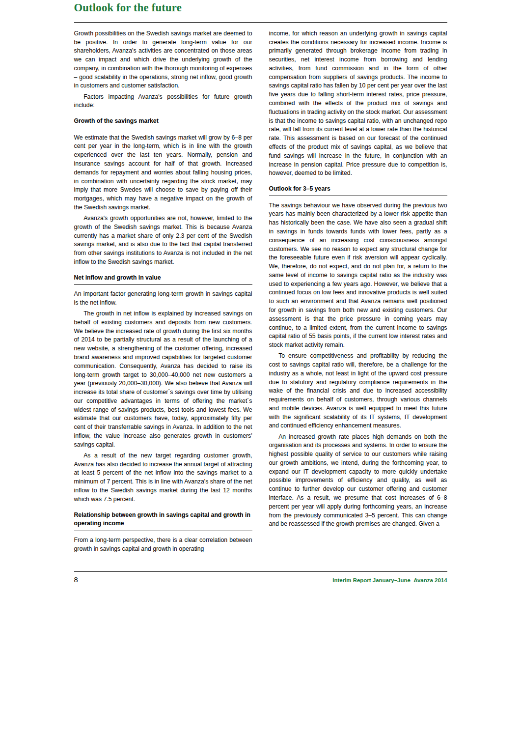Outlook for the future
Growth possibilities on the Swedish savings market are deemed to be positive. In order to generate long-term value for our shareholders, Avanza's activities are concentrated on those areas we can impact and which drive the underlying growth of the company, in combination with the thorough monitoring of expenses – good scalability in the operations, strong net inflow, good growth in customers and customer satisfaction.
Factors impacting Avanza's possibilities for future growth include:
Growth of the savings market
We estimate that the Swedish savings market will grow by 6–8 per cent per year in the long-term, which is in line with the growth experienced over the last ten years. Normally, pension and insurance savings account for half of that growth. Increased demands for repayment and worries about falling housing prices, in combination with uncertainty regarding the stock market, may imply that more Swedes will choose to save by paying off their mortgages, which may have a negative impact on the growth of the Swedish savings market.
Avanza's growth opportunities are not, however, limited to the growth of the Swedish savings market. This is because Avanza currently has a market share of only 2.3 per cent of the Swedish savings market, and is also due to the fact that capital transferred from other savings institutions to Avanza is not included in the net inflow to the Swedish savings market.
Net inflow and growth in value
An important factor generating long-term growth in savings capital is the net inflow.
The growth in net inflow is explained by increased savings on behalf of existing customers and deposits from new customers. We believe the increased rate of growth during the first six months of 2014 to be partially structural as a result of the launching of a new website, a strengthening of the customer offering, increased brand awareness and improved capabilities for targeted customer communication. Consequently, Avanza has decided to raise its long-term growth target to 30,000–40,000 net new customers a year (previously 20,000–30,000). We also believe that Avanza will increase its total share of customer´s savings over time by utilising our competitive advantages in terms of offering the market´s widest range of savings products, best tools and lowest fees. We estimate that our customers have, today, approximately fifty per cent of their transferrable savings in Avanza. In addition to the net inflow, the value increase also generates growth in customers' savings capital.
As a result of the new target regarding customer growth, Avanza has also decided to increase the annual target of attracting at least 5 percent of the net inflow into the savings market to a minimum of 7 percent. This is in line with Avanza's share of the net inflow to the Swedish savings market during the last 12 months which was 7.5 percent.
Relationship between growth in savings capital and growth in operating income
From a long-term perspective, there is a clear correlation between growth in savings capital and growth in operating
income, for which reason an underlying growth in savings capital creates the conditions necessary for increased income. Income is primarily generated through brokerage income from trading in securities, net interest income from borrowing and lending activities, from fund commission and in the form of other compensation from suppliers of savings products. The income to savings capital ratio has fallen by 10 per cent per year over the last five years due to falling short-term interest rates, price pressure, combined with the effects of the product mix of savings and fluctuations in trading activity on the stock market. Our assessment is that the income to savings capital ratio, with an unchanged repo rate, will fall from its current level at a lower rate than the historical rate. This assessment is based on our forecast of the continued effects of the product mix of savings capital, as we believe that fund savings will increase in the future, in conjunction with an increase in pension capital. Price pressure due to competition is, however, deemed to be limited.
Outlook for 3–5 years
The savings behaviour we have observed during the previous two years has mainly been characterized by a lower risk appetite than has historically been the case. We have also seen a gradual shift in savings in funds towards funds with lower fees, partly as a consequence of an increasing cost consciousness amongst customers. We see no reason to expect any structural change for the foreseeable future even if risk aversion will appear cyclically. We, therefore, do not expect, and do not plan for, a return to the same level of income to savings capital ratio as the industry was used to experiencing a few years ago. However, we believe that a continued focus on low fees and innovative products is well suited to such an environment and that Avanza remains well positioned for growth in savings from both new and existing customers. Our assessment is that the price pressure in coming years may continue, to a limited extent, from the current income to savings capital ratio of 55 basis points, if the current low interest rates and stock market activity remain.
To ensure competitiveness and profitability by reducing the cost to savings capital ratio will, therefore, be a challenge for the industry as a whole, not least in light of the upward cost pressure due to statutory and regulatory compliance requirements in the wake of the financial crisis and due to increased accessibility requirements on behalf of customers, through various channels and mobile devices. Avanza is well equipped to meet this future with the significant scalability of its IT systems, IT development and continued efficiency enhancement measures.
An increased growth rate places high demands on both the organisation and its processes and systems. In order to ensure the highest possible quality of service to our customers while raising our growth ambitions, we intend, during the forthcoming year, to expand our IT development capacity to more quickly undertake possible improvements of efficiency and quality, as well as continue to further develop our customer offering and customer interface. As a result, we presume that cost increases of 6–8 percent per year will apply during forthcoming years, an increase from the previously communicated 3–5 percent. This can change and be reassessed if the growth premises are changed. Given a
8 Interim Report January–June Avanza 2014